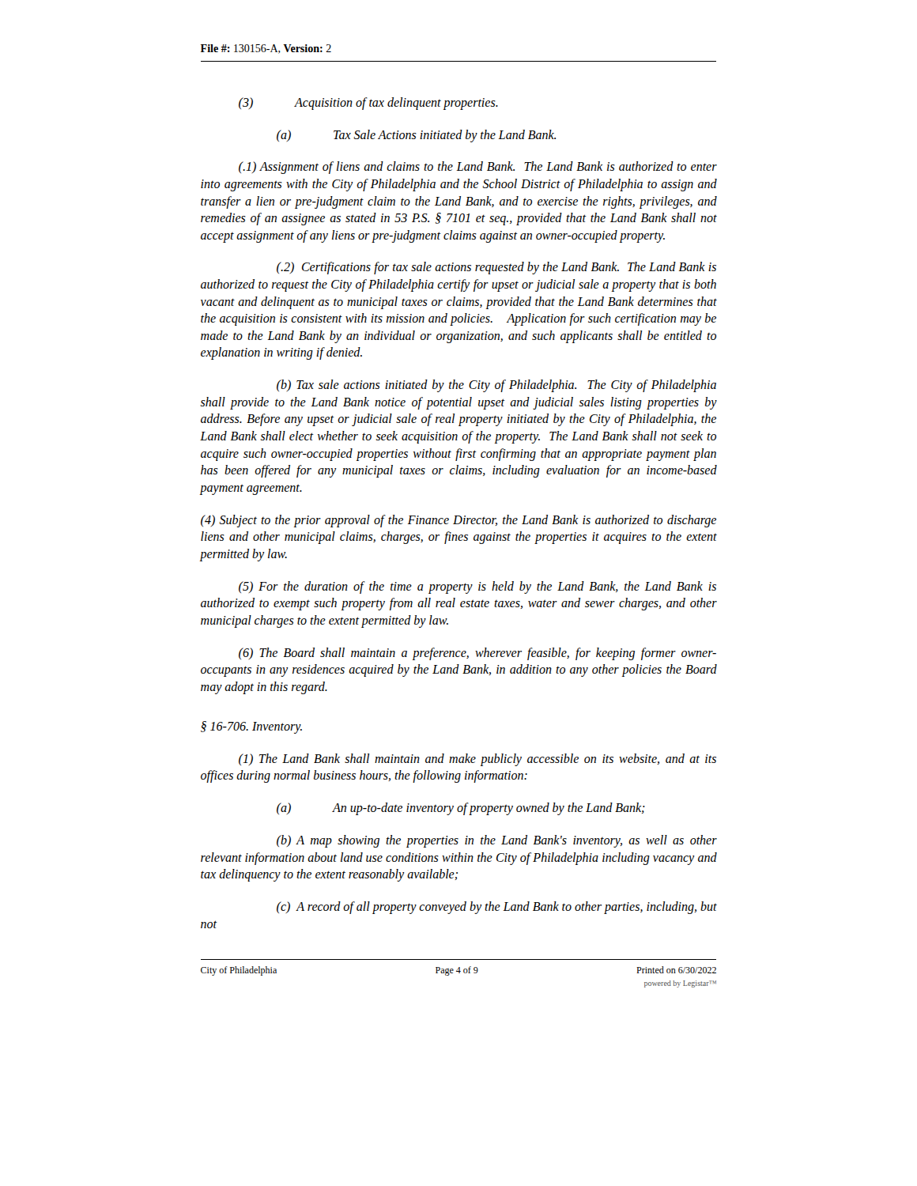File #: 130156-A, Version: 2
(3) Acquisition of tax delinquent properties.
(a) Tax Sale Actions initiated by the Land Bank.
(.1) Assignment of liens and claims to the Land Bank. The Land Bank is authorized to enter into agreements with the City of Philadelphia and the School District of Philadelphia to assign and transfer a lien or pre-judgment claim to the Land Bank, and to exercise the rights, privileges, and remedies of an assignee as stated in 53 P.S. § 7101 et seq., provided that the Land Bank shall not accept assignment of any liens or pre-judgment claims against an owner-occupied property.
(.2) Certifications for tax sale actions requested by the Land Bank. The Land Bank is authorized to request the City of Philadelphia certify for upset or judicial sale a property that is both vacant and delinquent as to municipal taxes or claims, provided that the Land Bank determines that the acquisition is consistent with its mission and policies. Application for such certification may be made to the Land Bank by an individual or organization, and such applicants shall be entitled to explanation in writing if denied.
(b) Tax sale actions initiated by the City of Philadelphia. The City of Philadelphia shall provide to the Land Bank notice of potential upset and judicial sales listing properties by address. Before any upset or judicial sale of real property initiated by the City of Philadelphia, the Land Bank shall elect whether to seek acquisition of the property. The Land Bank shall not seek to acquire such owner-occupied properties without first confirming that an appropriate payment plan has been offered for any municipal taxes or claims, including evaluation for an income-based payment agreement.
(4) Subject to the prior approval of the Finance Director, the Land Bank is authorized to discharge liens and other municipal claims, charges, or fines against the properties it acquires to the extent permitted by law.
(5) For the duration of the time a property is held by the Land Bank, the Land Bank is authorized to exempt such property from all real estate taxes, water and sewer charges, and other municipal charges to the extent permitted by law.
(6) The Board shall maintain a preference, wherever feasible, for keeping former owner-occupants in any residences acquired by the Land Bank, in addition to any other policies the Board may adopt in this regard.
§ 16-706. Inventory.
(1) The Land Bank shall maintain and make publicly accessible on its website, and at its offices during normal business hours, the following information:
(a) An up-to-date inventory of property owned by the Land Bank;
(b) A map showing the properties in the Land Bank's inventory, as well as other relevant information about land use conditions within the City of Philadelphia including vacancy and tax delinquency to the extent reasonably available;
(c) A record of all property conveyed by the Land Bank to other parties, including, but not
City of Philadelphia Page 4 of 9 Printed on 6/30/2022powered by Legistar™